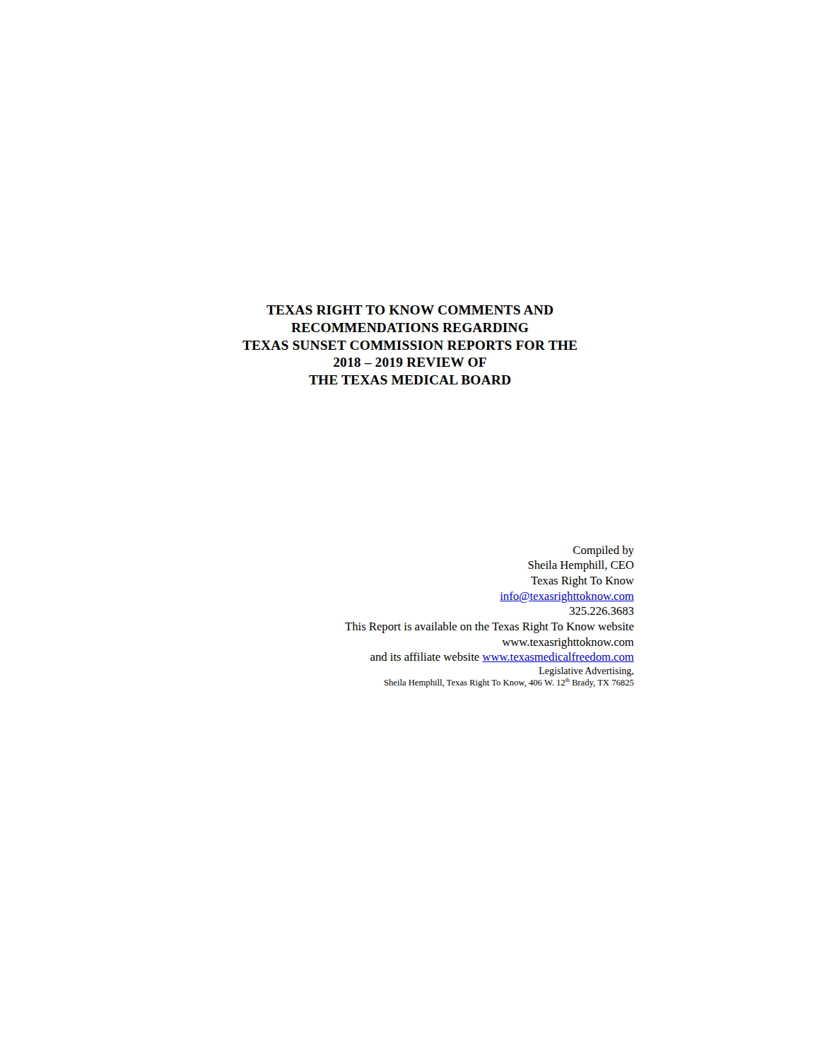TEXAS RIGHT TO KNOW COMMENTS AND
RECOMMENDATIONS REGARDING
TEXAS SUNSET COMMISSION REPORTS FOR THE
2018 – 2019 REVIEW OF
THE TEXAS MEDICAL BOARD
Compiled by
Sheila Hemphill, CEO
Texas Right To Know
info@texasrighttoknow.com
325.226.3683
This Report is available on the Texas Right To Know website
www.texasrighttoknow.com
and its affiliate website www.texasmedicalfreedom.com
Legislative Advertising,
Sheila Hemphill, Texas Right To Know, 406 W. 12th Brady, TX 76825